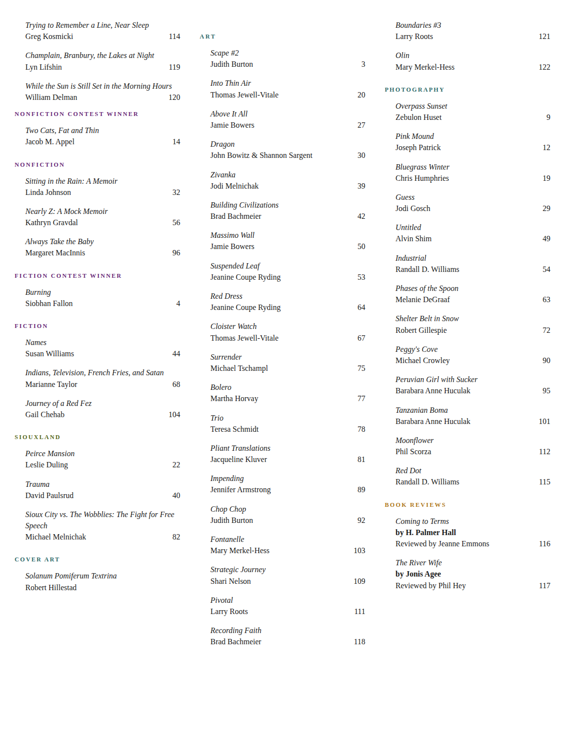Trying to Remember a Line, Near Sleep Greg Kosmicki 114
Champlain, Branbury, the Lakes at Night Lyn Lifshin 119
While the Sun is Still Set in the Morning Hours William Delman 120
Nonfiction Contest Winner
Two Cats, Fat and Thin Jacob M. Appel 14
Nonfiction
Sitting in the Rain: A Memoir Linda Johnson 32
Nearly Z: A Mock Memoir Kathryn Gravdal 56
Always Take the Baby Margaret MacInnis 96
Fiction Contest Winner
Burning Siobhan Fallon 4
Fiction
Names Susan Williams 44
Indians, Television, French Fries, and Satan Marianne Taylor 68
Journey of a Red Fez Gail Chehab 104
Siouxland
Peirce Mansion Leslie Duling 22
Trauma David Paulsrud 40
Sioux City vs. The Wobblies: The Fight for Free Speech Michael Melnichak 82
Cover Art
Solanum Pomiferum Textrina Robert Hillestad
Art
Scape #2 Judith Burton 3
Into Thin Air Thomas Jewell-Vitale 20
Above It All Jamie Bowers 27
Dragon John Bowitz & Shannon Sargent 30
Zivanka Jodi Melnichak 39
Building Civilizations Brad Bachmeier 42
Massimo Wall Jamie Bowers 50
Suspended Leaf Jeanine Coupe Ryding 53
Red Dress Jeanine Coupe Ryding 64
Cloister Watch Thomas Jewell-Vitale 67
Surrender Michael Tschampl 75
Bolero Martha Horvay 77
Trio Teresa Schmidt 78
Pliant Translations Jacqueline Kluver 81
Impending Jennifer Armstrong 89
Chop Chop Judith Burton 92
Fontanelle Mary Merkel-Hess 103
Strategic Journey Shari Nelson 109
Pivotal Larry Roots 111
Recording Faith Brad Bachmeier 118
Boundaries #3 Larry Roots 121
Olin Mary Merkel-Hess 122
Photography
Overpass Sunset Zebulon Huset 9
Pink Mound Joseph Patrick 12
Bluegrass Winter Chris Humphries 19
Guess Jodi Gosch 29
Untitled Alvin Shim 49
Industrial Randall D. Williams 54
Phases of the Spoon Melanie DeGraaf 63
Shelter Belt in Snow Robert Gillespie 72
Peggy's Cove Michael Crowley 90
Peruvian Girl with Sucker Barabara Anne Huculak 95
Tanzanian Boma Barabara Anne Huculak 101
Moonflower Phil Scorza 112
Red Dot Randall D. Williams 115
Book Reviews
Coming to Terms by H. Palmer Hall Reviewed by Jeanne Emmons 116
The River Wife by Jonis Agee Reviewed by Phil Hey 117